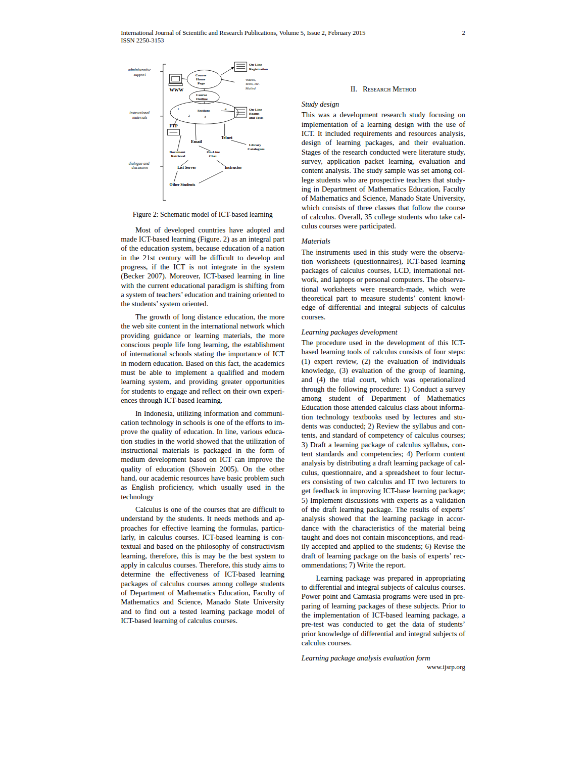International Journal of Scientific and Research Publications, Volume 5, Issue 2, February 2015
ISSN 2250-3153
2
administrative support instructional materials dialogue and discussion On-Line Registration Videos, Texts, etc. Mailed WWW Course Home Page Course Outline Sections 1 2 3 4 On-Line Exams and Tests FTP Email Telnet Library Catalogues Document Retrieval On-Line Chat List Server Instructor Other Students
Figure 2: Schematic model of ICT-based learning
Most of developed countries have adopted and made ICT-based learning (Figure. 2) as an integral part of the education system, because education of a nation in the 21st century will be difficult to develop and progress, if the ICT is not integrate in the system (Becker 2007). Moreover, ICT-based learning in line with the current educational paradigm is shifting from a system of teachers’ education and training oriented to the students’ system oriented.
The growth of long distance education, the more the web site content in the international network which providing guidance or learning materials, the more conscious people life long learning, the establishment of international schools stating the importance of ICT in modern education. Based on this fact, the academics must be able to implement a qualified and modern learning system, and providing greater opportunities for students to engage and reflect on their own experiences through ICT-based learning.
In Indonesia, utilizing information and communication technology in schools is one of the efforts to improve the quality of education. In line, various education studies in the world showed that the utilization of instructional materials is packaged in the form of medium development based on ICT can improve the quality of education (Shovein 2005). On the other hand, our academic resources have basic problem such as English proficiency, which usually used in the technology
Calculus is one of the courses that are difficult to understand by the students. It needs methods and approaches for effective learning the formulas, particularly, in calculus courses. ICT-based learning is contextual and based on the philosophy of constructivism learning, therefore, this is may be the best system to apply in calculus courses. Therefore, this study aims to determine the effectiveness of ICT-based learning packages of calculus courses among college students of Department of Mathematics Education, Faculty of Mathematics and Science, Manado State University and to find out a tested learning package model of ICT-based learning of calculus courses.
II. Research Method
Study design
This was a development research study focusing on implementation of a learning design with the use of ICT. It included requirements and resources analysis, design of learning packages, and their evaluation. Stages of the research conducted were literature study, survey, application packet learning, evaluation and content analysis. The study sample was set among college students who are prospective teachers that studying in Department of Mathematics Education, Faculty of Mathematics and Science, Manado State University, which consists of three classes that follow the course of calculus. Overall, 35 college students who take calculus courses were participated.
Materials
The instruments used in this study were the observation worksheets (questionnaires), ICT-based learning packages of calculus courses, LCD, international network, and laptops or personal computers. The observational worksheets were research-made, which were theoretical part to measure students’ content knowledge of differential and integral subjects of calculus courses.
Learning packages development
The procedure used in the development of this ICT-based learning tools of calculus consists of four steps: (1) expert review, (2) the evaluation of individuals knowledge, (3) evaluation of the group of learning, and (4) the trial court, which was operationalized through the following procedure: 1) Conduct a survey among student of Department of Mathematics Education those attended calculus class about information technology textbooks used by lectures and students was conducted; 2) Review the syllabus and contents, and standard of competency of calculus courses; 3) Draft a learning package of calculus syllabus, content standards and competencies; 4) Perform content analysis by distributing a draft learning package of calculus, questionnaire, and a spreadsheet to four lecturers consisting of two calculus and IT two lecturers to get feedback in improving ICT-base learning package; 5) Implement discussions with experts as a validation of the draft learning package. The results of experts’ analysis showed that the learning package in accordance with the characteristics of the material being taught and does not contain misconceptions, and readily accepted and applied to the students; 6) Revise the draft of learning package on the basis of experts’ recommendations; 7) Write the report.
Learning package was prepared in appropriating to differential and integral subjects of calculus courses. Power point and Camtasia programs were used in preparing of learning packages of these subjects. Prior to the implementation of ICT-based learning package, a pre-test was conducted to get the data of students’ prior knowledge of differential and integral subjects of calculus courses.
Learning package analysis evaluation form
www.ijsrp.org